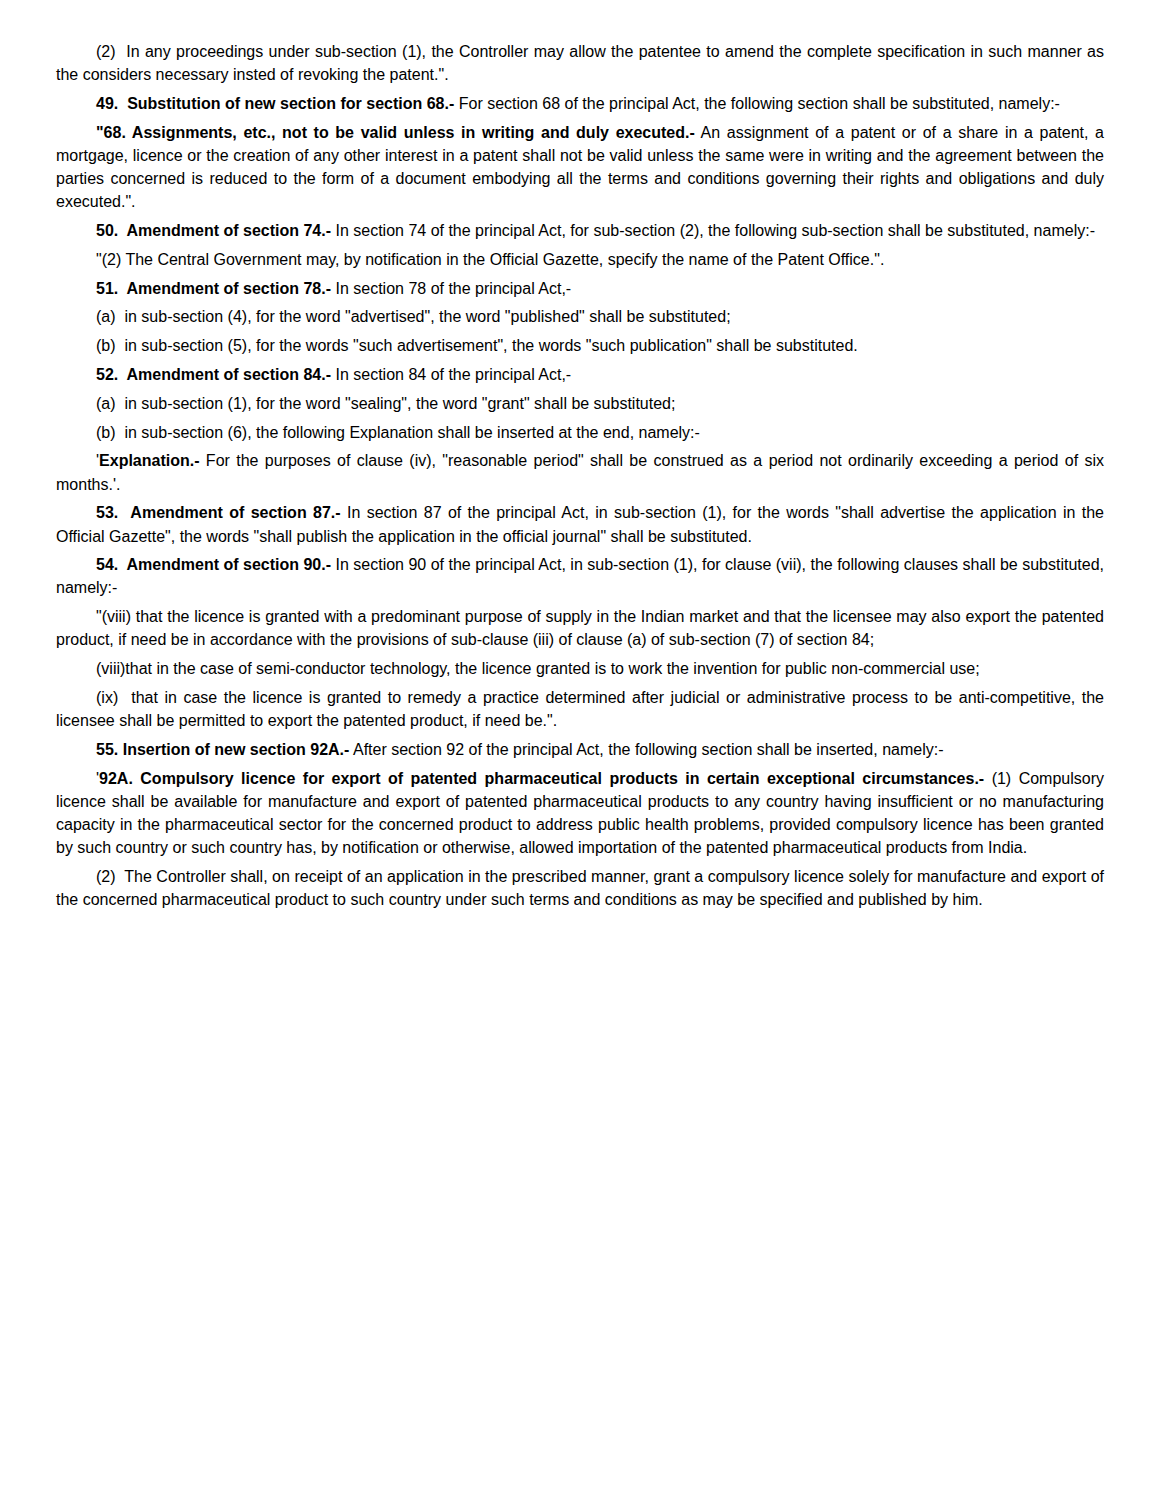(2) In any proceedings under sub-section (1), the Controller may allow the patentee to amend the complete specification in such manner as the considers necessary insted of revoking the patent.".
49. Substitution of new section for section 68.- For section 68 of the principal Act, the following section shall be substituted, namely:-
"68. Assignments, etc., not to be valid unless in writing and duly executed.- An assignment of a patent or of a share in a patent, a mortgage, licence or the creation of any other interest in a patent shall not be valid unless the same were in writing and the agreement between the parties concerned is reduced to the form of a document embodying all the terms and conditions governing their rights and obligations and duly executed.".
50. Amendment of section 74.- In section 74 of the principal Act, for sub-section (2), the following sub-section shall be substituted, namely:-
"(2) The Central Government may, by notification in the Official Gazette, specify the name of the Patent Office.".
51. Amendment of section 78.- In section 78 of the principal Act,-
(a) in sub-section (4), for the word "advertised", the word "published" shall be substituted;
(b) in sub-section (5), for the words "such advertisement", the words "such publication" shall be substituted.
52. Amendment of section 84.- In section 84 of the principal Act,-
(a) in sub-section (1), for the word "sealing", the word "grant" shall be substituted;
(b) in sub-section (6), the following Explanation shall be inserted at the end, namely:-
'Explanation.- For the purposes of clause (iv), "reasonable period" shall be construed as a period not ordinarily exceeding a period of six months.'.
53. Amendment of section 87.- In section 87 of the principal Act, in sub-section (1), for the words "shall advertise the application in the Official Gazette", the words "shall publish the application in the official journal" shall be substituted.
54. Amendment of section 90.- In section 90 of the principal Act, in sub-section (1), for clause (vii), the following clauses shall be substituted, namely:-
"(viii) that the licence is granted with a predominant purpose of supply in the Indian market and that the licensee may also export the patented product, if need be in accordance with the provisions of sub-clause (iii) of clause (a) of sub-section (7) of section 84;
(viii)that in the case of semi-conductor technology, the licence granted is to work the invention for public non-commercial use;
(ix) that in case the licence is granted to remedy a practice determined after judicial or administrative process to be anti-competitive, the licensee shall be permitted to export the patented product, if need be.".
55. Insertion of new section 92A.- After section 92 of the principal Act, the following section shall be inserted, namely:-
'92A. Compulsory licence for export of patented pharmaceutical products in certain exceptional circumstances.- (1) Compulsory licence shall be available for manufacture and export of patented pharmaceutical products to any country having insufficient or no manufacturing capacity in the pharmaceutical sector for the concerned product to address public health problems, provided compulsory licence has been granted by such country or such country has, by notification or otherwise, allowed importation of the patented pharmaceutical products from India.
(2) The Controller shall, on receipt of an application in the prescribed manner, grant a compulsory licence solely for manufacture and export of the concerned pharmaceutical product to such country under such terms and conditions as may be specified and published by him.